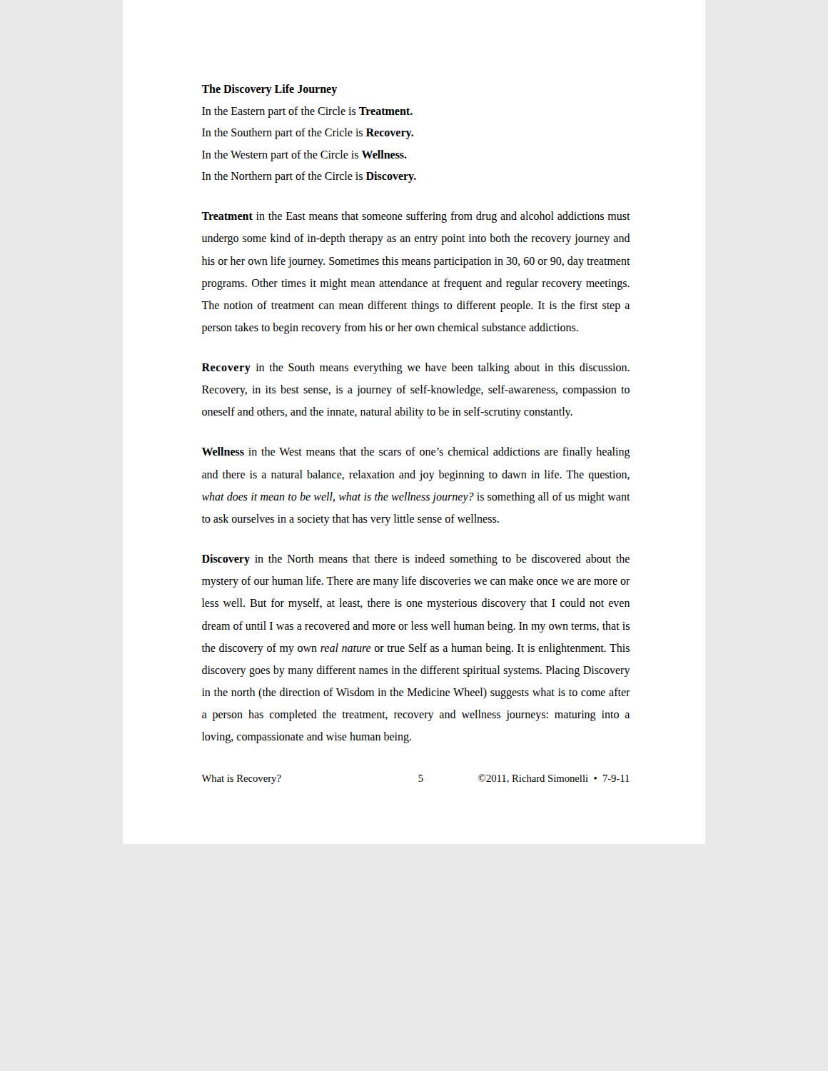The Discovery Life Journey
In the Eastern part of the Circle is Treatment.
In the Southern part of the Cricle is Recovery.
In the Western part of the Circle is Wellness.
In the Northern part of the Circle is Discovery.
Treatment in the East means that someone suffering from drug and alcohol addictions must undergo some kind of in-depth therapy as an entry point into both the recovery journey and his or her own life journey. Sometimes this means participation in 30, 60 or 90, day treatment programs. Other times it might mean attendance at frequent and regular recovery meetings. The notion of treatment can mean different things to different people. It is the first step a person takes to begin recovery from his or her own chemical substance addictions.
Recovery in the South means everything we have been talking about in this discussion. Recovery, in its best sense, is a journey of self-knowledge, self-awareness, compassion to oneself and others, and the innate, natural ability to be in self-scrutiny constantly.
Wellness in the West means that the scars of one’s chemical addictions are finally healing and there is a natural balance, relaxation and joy beginning to dawn in life. The question, what does it mean to be well, what is the wellness journey? is something all of us might want to ask ourselves in a society that has very little sense of wellness.
Discovery in the North means that there is indeed something to be discovered about the mystery of our human life. There are many life discoveries we can make once we are more or less well. But for myself, at least, there is one mysterious discovery that I could not even dream of until I was a recovered and more or less well human being. In my own terms, that is the discovery of my own real nature or true Self as a human being. It is enlightenment. This discovery goes by many different names in the different spiritual systems. Placing Discovery in the north (the direction of Wisdom in the Medicine Wheel) suggests what is to come after a person has completed the treatment, recovery and wellness journeys: maturing into a loving, compassionate and wise human being.
What is Recovery? 5 ©2011, Richard Simonelli • 7-9-11